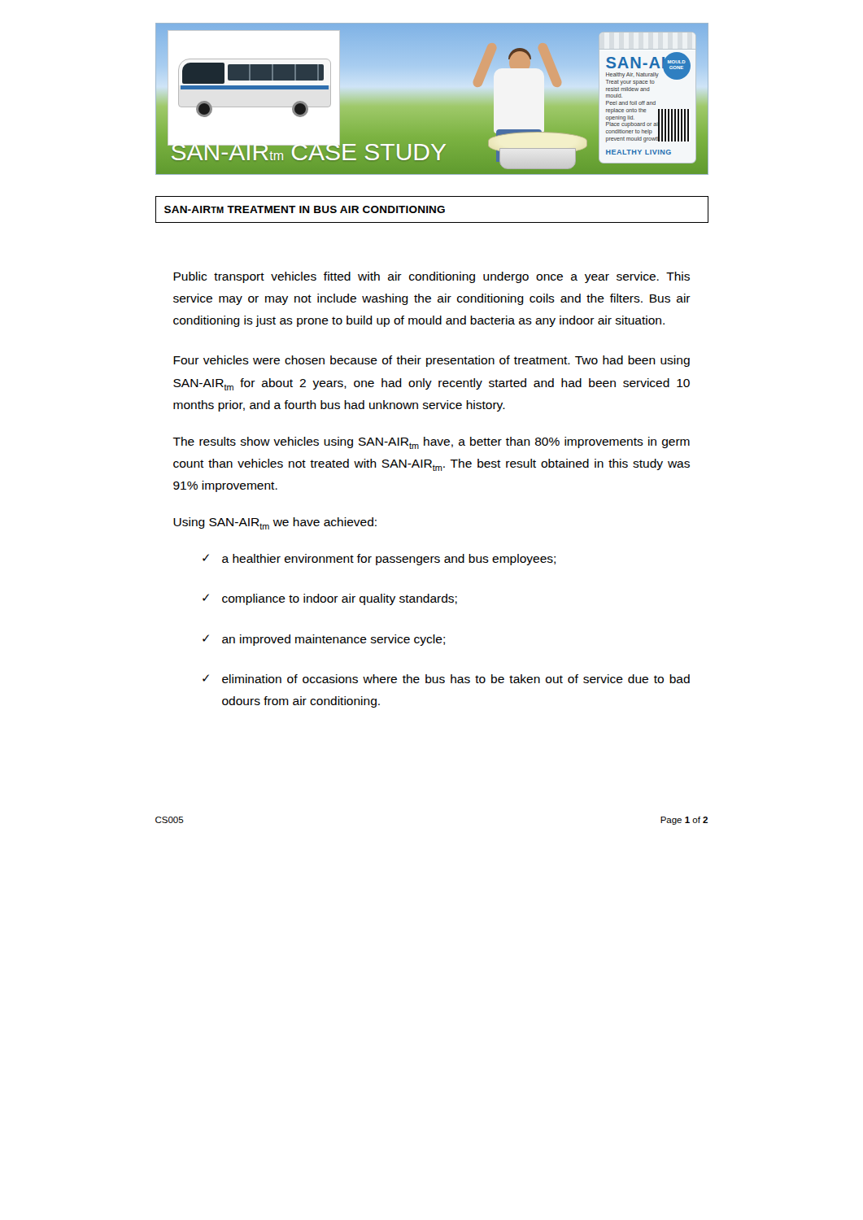SAN-AIR
™
Healthy Air, Naturally
Treat your space to resist mildew and mould.
Peel and foil off and replace onto the opening lid.
Place cupboard or air conditioner to help prevent mould growth.
MOULD
GONE
HEALTHY LIVING
SAN-AIRtm CASE STUDY
SAN-AIRTM TREATMENT IN BUS AIR CONDITIONING
Public transport vehicles fitted with air conditioning undergo once a year service. This service may or may not include washing the air conditioning coils and the filters. Bus air conditioning is just as prone to build up of mould and bacteria as any indoor air situation.
Four vehicles were chosen because of their presentation of treatment. Two had been using SAN-AIRtm for about 2 years, one had only recently started and had been serviced 10 months prior, and a fourth bus had unknown service history.
The results show vehicles using SAN-AIRtm have, a better than 80% improvements in germ count than vehicles not treated with SAN-AIRtm. The best result obtained in this study was 91% improvement.
Using SAN-AIRtm we have achieved:
a healthier environment for passengers and bus employees;
compliance to indoor air quality standards;
an improved maintenance service cycle;
elimination of occasions where the bus has to be taken out of service due to bad odours from air conditioning.
CS005 Page 1 of 2